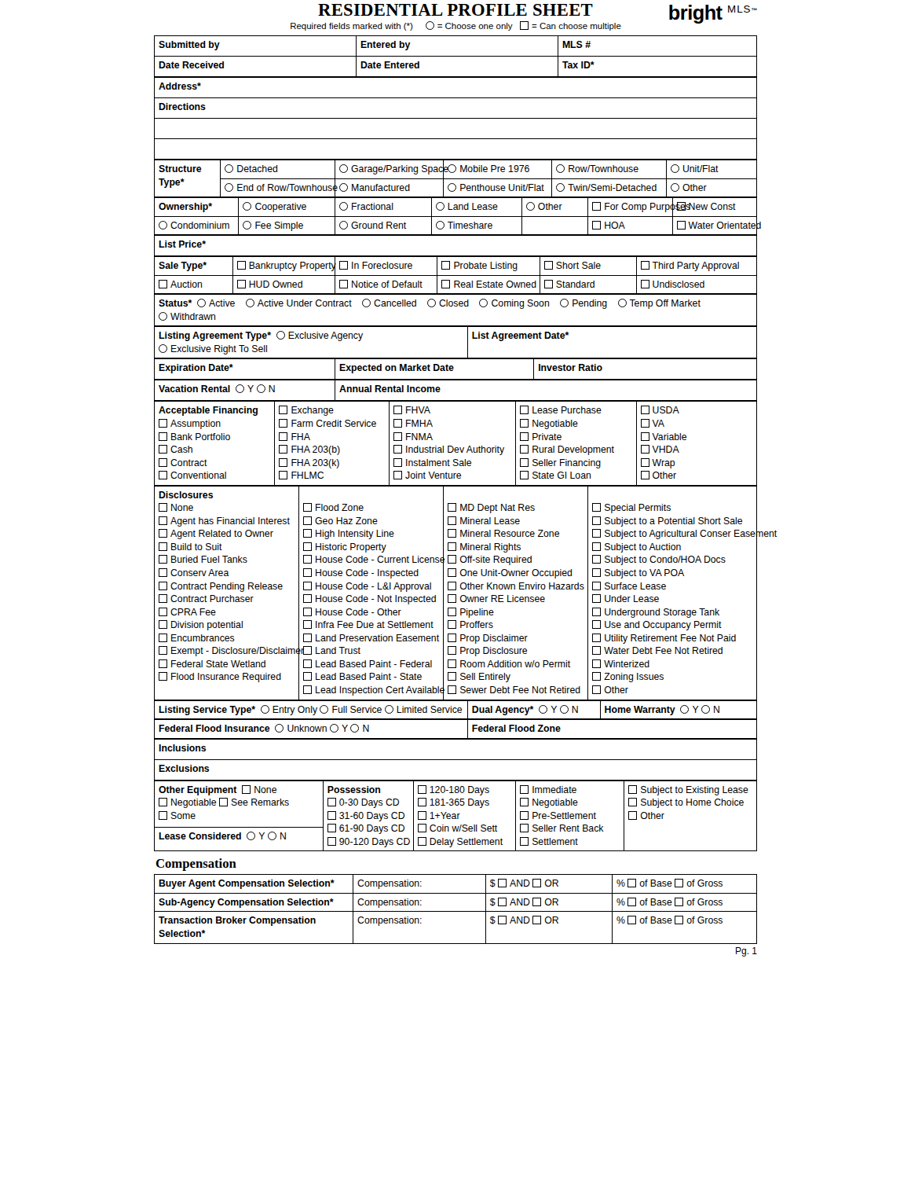bright MLS™
RESIDENTIAL PROFILE SHEET
Required fields marked with (*) = Choose one only = Can choose multiple
| Submitted by | Entered by | MLS # |
| Date Received | Date Entered | Tax ID * |
| Address * |
| Directions |
| Structure Type * | Detached | Garage/Parking Space | Mobile Pre 1976 | Row/Townhouse | Unit/Flat |
| End of Row/Townhouse | Manufactured | Penthouse Unit/Flat | Twin/Semi-Detached | Other |
| Ownership * | Cooperative | Fractional | Land Lease | Other | For Comp Purposes | New Const |
| Condominium | Fee Simple | Ground Rent | Timeshare | | HOA | Water Orientated |
| List Price * |
| Sale Type * | Bankruptcy Property | In Foreclosure | Probate Listing | Short Sale | Third Party Approval |
| Auction | HUD Owned | Notice of Default | Real Estate Owned | Standard | Undisclosed |
| Status * Active Active Under Contract Cancelled Closed Coming Soon Pending Temp Off Market Withdrawn |
| Listing Agreement Type * Exclusive Agency Exclusive Right To Sell | List Agreement Date * |
| Expiration Date * | Expected on Market Date | Investor Ratio |
| Vacation Rental Y N | Annual Rental Income |
| Acceptable Financing Assumption Bank Portfolio Cash Contract Conventional | Exchange Farm Credit Service FHA FHA 203(b) FHA 203(k) FHLMC | FHVA FMHA FNMA Industrial Dev Authority Instalment Sale Joint Venture | Lease Purchase Negotiable Private Rural Development Seller Financing State GI Loan | USDA VA Variable VHDA Wrap Other |
| Disclosures None Agent has Financial Interest Agent Related to Owner Build to Suit Buried Fuel Tanks Conserv Area Contract Pending Release Contract Purchaser CPRA Fee Division potential Encumbrances Exempt - Disclosure/Disclaimer Federal State Wetland Flood Insurance Required | Flood Zone Geo Haz Zone High Intensity Line Historic Property House Code - Current License House Code - Inspected House Code - L&I Approval House Code - Not Inspected House Code - Other Infra Fee Due at Settlement Land Preservation Easement Land Trust Lead Based Paint - Federal Lead Based Paint - State Lead Inspection Cert Available | MD Dept Nat Res Mineral Lease Mineral Resource Zone Mineral Rights Off-site Required One Unit-Owner Occupied Other Known Enviro Hazards Owner RE Licensee Pipeline Proffers Prop Disclaimer Prop Disclosure Room Addition w/o Permit Sell Entirely Sewer Debt Fee Not Retired | Special Permits Subject to a Potential Short Sale Subject to Agricultural Conser Easement Subject to Auction Subject to Condo/HOA Docs Subject to VA POA Surface Lease Under Lease Underground Storage Tank Use and Occupancy Permit Utility Retirement Fee Not Paid Water Debt Fee Not Retired Winterized Zoning Issues Other |
| Listing Service Type * Entry Only Full Service Limited Service | Dual Agency * Y N | Home Warranty Y N |
| Federal Flood Insurance Unknown Y N | Federal Flood Zone |
| Inclusions |
| Exclusions |
| Other Equipment None Negotiable See Remarks Some | Possession 0-30 Days CD 31-60 Days CD 61-90 Days CD 90-120 Days CD | 120-180 Days 181-365 Days 1+Year Coin w/Sell Sett Delay Settlement | Immediate Negotiable Pre-Settlement Seller Rent Back Settlement | Subject to Existing Lease Subject to Home Choice Other |
| Lease Considered Y N |
Compensation
| Buyer Agent Compensation Selection * | Compensation: | $ AND OR | % of Base of Gross |
| Sub-Agency Compensation Selection * | Compensation: | $ AND OR | % of Base of Gross |
| Transaction Broker Compensation Selection * | Compensation: | $ AND OR | % of Base of Gross |
Pg. 1